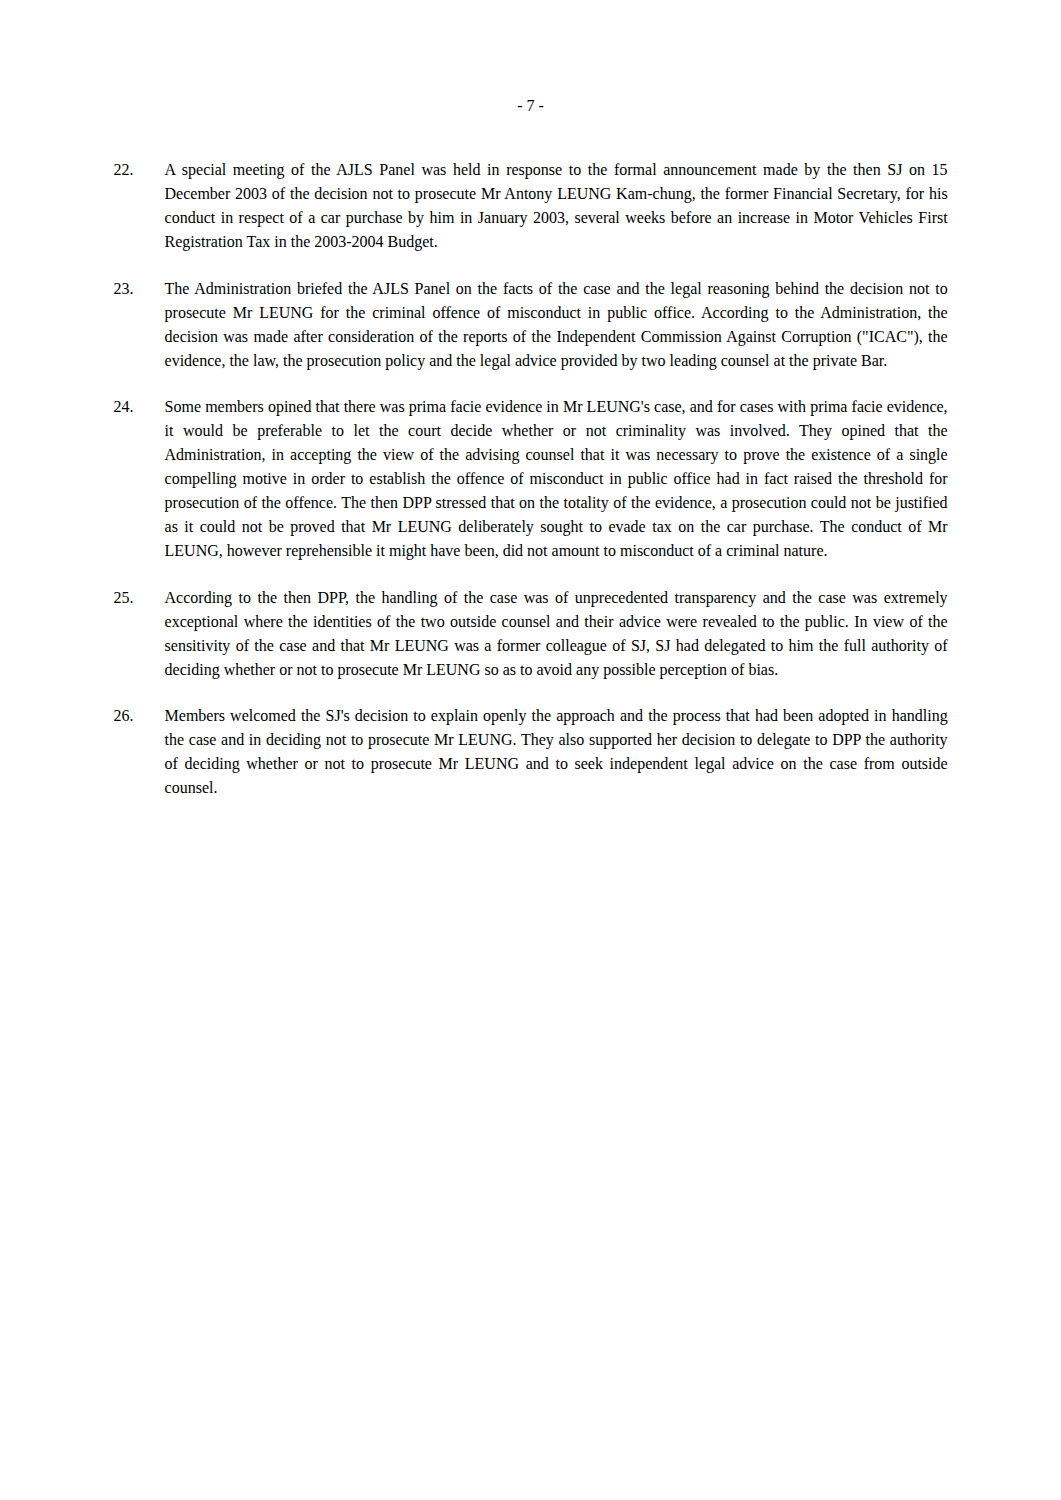- 7 -
22. A special meeting of the AJLS Panel was held in response to the formal announcement made by the then SJ on 15 December 2003 of the decision not to prosecute Mr Antony LEUNG Kam-chung, the former Financial Secretary, for his conduct in respect of a car purchase by him in January 2003, several weeks before an increase in Motor Vehicles First Registration Tax in the 2003-2004 Budget.
23. The Administration briefed the AJLS Panel on the facts of the case and the legal reasoning behind the decision not to prosecute Mr LEUNG for the criminal offence of misconduct in public office. According to the Administration, the decision was made after consideration of the reports of the Independent Commission Against Corruption ("ICAC"), the evidence, the law, the prosecution policy and the legal advice provided by two leading counsel at the private Bar.
24. Some members opined that there was prima facie evidence in Mr LEUNG's case, and for cases with prima facie evidence, it would be preferable to let the court decide whether or not criminality was involved. They opined that the Administration, in accepting the view of the advising counsel that it was necessary to prove the existence of a single compelling motive in order to establish the offence of misconduct in public office had in fact raised the threshold for prosecution of the offence. The then DPP stressed that on the totality of the evidence, a prosecution could not be justified as it could not be proved that Mr LEUNG deliberately sought to evade tax on the car purchase. The conduct of Mr LEUNG, however reprehensible it might have been, did not amount to misconduct of a criminal nature.
25. According to the then DPP, the handling of the case was of unprecedented transparency and the case was extremely exceptional where the identities of the two outside counsel and their advice were revealed to the public. In view of the sensitivity of the case and that Mr LEUNG was a former colleague of SJ, SJ had delegated to him the full authority of deciding whether or not to prosecute Mr LEUNG so as to avoid any possible perception of bias.
26. Members welcomed the SJ's decision to explain openly the approach and the process that had been adopted in handling the case and in deciding not to prosecute Mr LEUNG. They also supported her decision to delegate to DPP the authority of deciding whether or not to prosecute Mr LEUNG and to seek independent legal advice on the case from outside counsel.